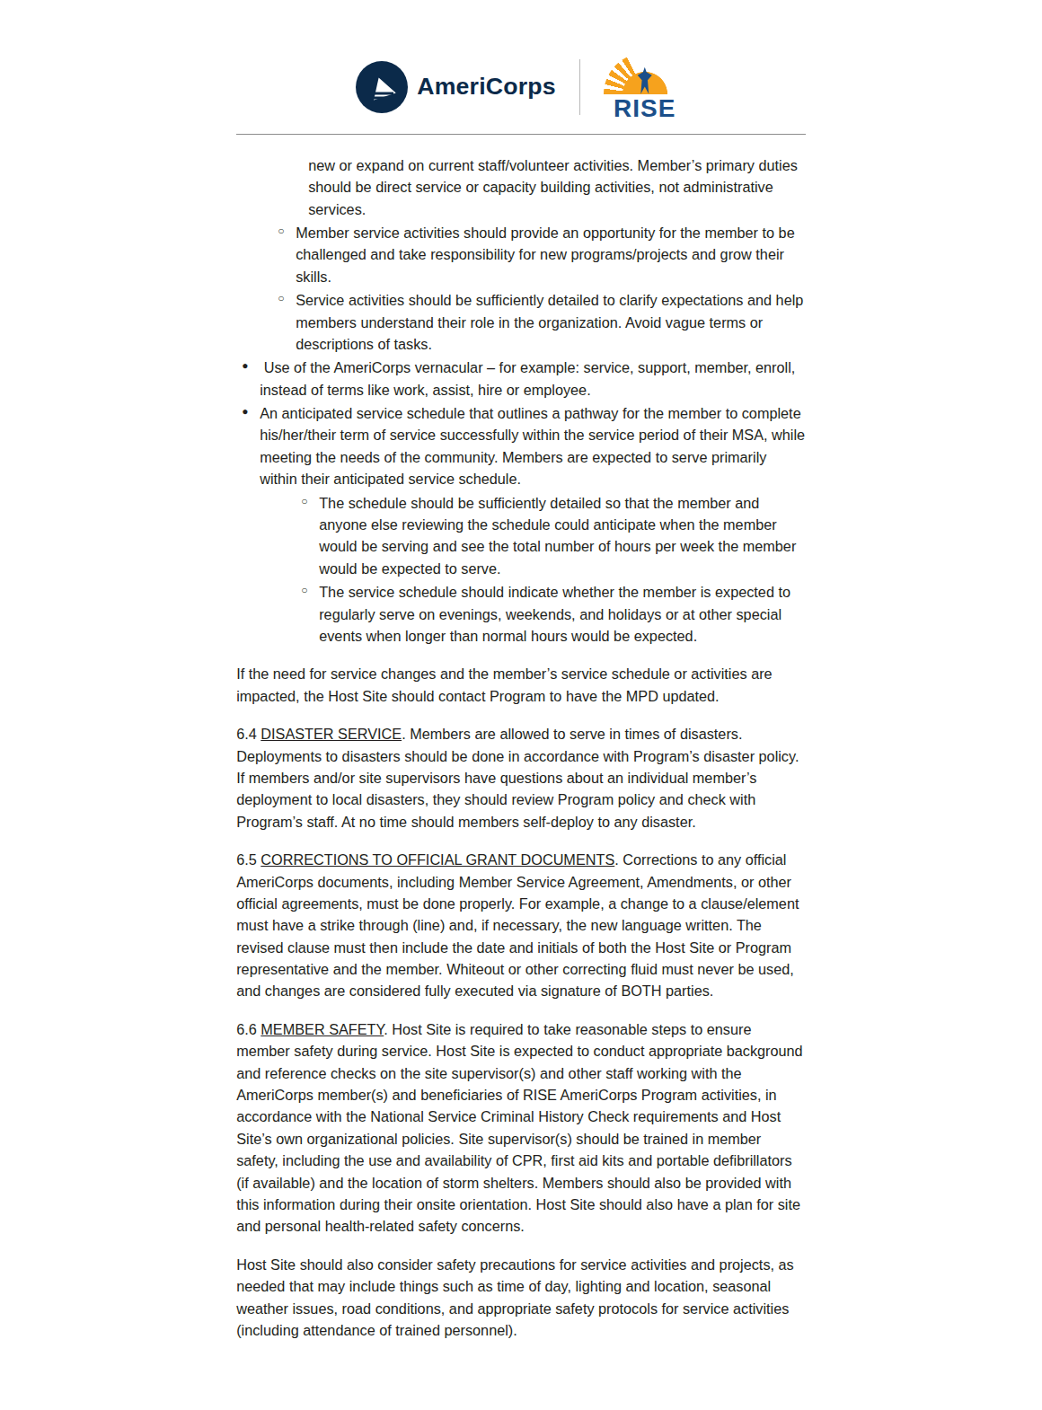AmeriCorps
RISE
new or expand on current staff/volunteer activities. Member’s primary duties should be direct service or capacity building activities, not administrative services.
Member service activities should provide an opportunity for the member to be challenged and take responsibility for new programs/projects and grow their skills.
Service activities should be sufficiently detailed to clarify expectations and help members understand their role in the organization. Avoid vague terms or descriptions of tasks.
Use of the AmeriCorps vernacular – for example: service, support, member, enroll, instead of terms like work, assist, hire or employee.
An anticipated service schedule that outlines a pathway for the member to complete his/her/their term of service successfully within the service period of their MSA, while meeting the needs of the community. Members are expected to serve primarily within their anticipated service schedule.
The schedule should be sufficiently detailed so that the member and anyone else reviewing the schedule could anticipate when the member would be serving and see the total number of hours per week the member would be expected to serve.
The service schedule should indicate whether the member is expected to regularly serve on evenings, weekends, and holidays or at other special events when longer than normal hours would be expected.
If the need for service changes and the member’s service schedule or activities are impacted, the Host Site should contact Program to have the MPD updated.
6.4 DISASTER SERVICE. Members are allowed to serve in times of disasters. Deployments to disasters should be done in accordance with Program’s disaster policy. If members and/or site supervisors have questions about an individual member’s deployment to local disasters, they should review Program policy and check with Program’s staff. At no time should members self-deploy to any disaster.
6.5 CORRECTIONS TO OFFICIAL GRANT DOCUMENTS. Corrections to any official AmeriCorps documents, including Member Service Agreement, Amendments, or other official agreements, must be done properly. For example, a change to a clause/element must have a strike through (line) and, if necessary, the new language written. The revised clause must then include the date and initials of both the Host Site or Program representative and the member. Whiteout or other correcting fluid must never be used, and changes are considered fully executed via signature of BOTH parties.
6.6 MEMBER SAFETY. Host Site is required to take reasonable steps to ensure member safety during service. Host Site is expected to conduct appropriate background and reference checks on the site supervisor(s) and other staff working with the AmeriCorps member(s) and beneficiaries of RISE AmeriCorps Program activities, in accordance with the National Service Criminal History Check requirements and Host Site’s own organizational policies. Site supervisor(s) should be trained in member safety, including the use and availability of CPR, first aid kits and portable defibrillators (if available) and the location of storm shelters. Members should also be provided with this information during their onsite orientation. Host Site should also have a plan for site and personal health-related safety concerns.
Host Site should also consider safety precautions for service activities and projects, as needed that may include things such as time of day, lighting and location, seasonal weather issues, road conditions, and appropriate safety protocols for service activities (including attendance of trained personnel).